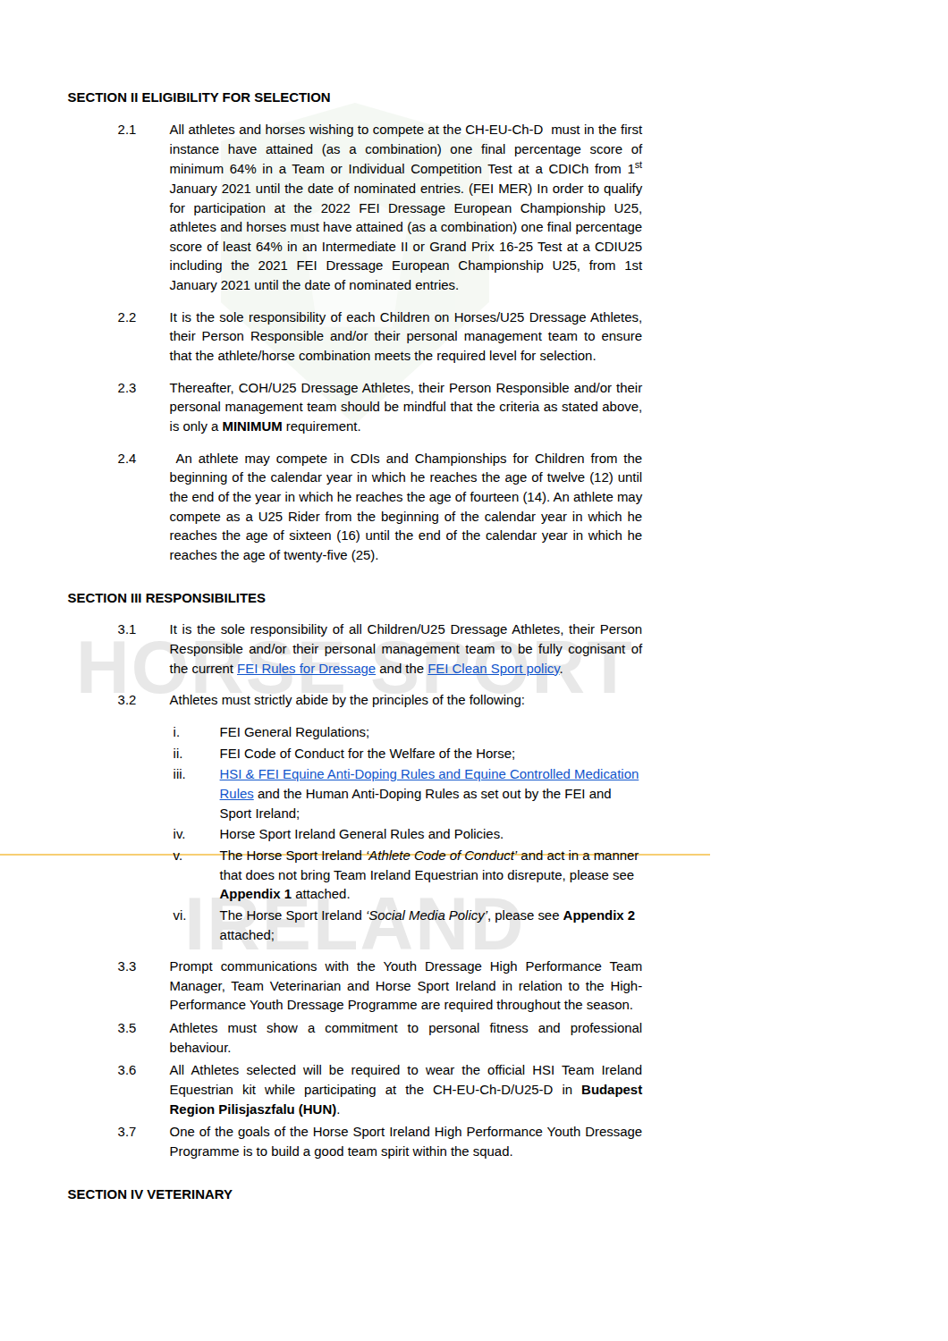HORSE SPORT
IRELAND
SECTION II ELIGIBILITY FOR SELECTION
2.1
All athletes and horses wishing to compete at the CH-EU-Ch-D must in the first instance have attained (as a combination) one final percentage score of minimum 64% in a Team or Individual Competition Test at a CDICh from 1st January 2021 until the date of nominated entries. (FEI MER) In order to qualify for participation at the 2022 FEI Dressage European Championship U25, athletes and horses must have attained (as a combination) one final percentage score of least 64% in an Intermediate II or Grand Prix 16-25 Test at a CDIU25 including the 2021 FEI Dressage European Championship U25, from 1st January 2021 until the date of nominated entries.
2.2
It is the sole responsibility of each Children on Horses/U25 Dressage Athletes, their Person Responsible and/or their personal management team to ensure that the athlete/horse combination meets the required level for selection.
2.3
Thereafter, COH/U25 Dressage Athletes, their Person Responsible and/or their personal management team should be mindful that the criteria as stated above, is only a MINIMUM requirement.
2.4
An athlete may compete in CDIs and Championships for Children from the beginning of the calendar year in which he reaches the age of twelve (12) until the end of the year in which he reaches the age of fourteen (14). An athlete may compete as a U25 Rider from the beginning of the calendar year in which he reaches the age of sixteen (16) until the end of the calendar year in which he reaches the age of twenty-five (25).
SECTION III RESPONSIBILITES
3.1
It is the sole responsibility of all Children/U25 Dressage Athletes, their Person Responsible and/or their personal management team to be fully cognisant of the current FEI Rules for Dressage and the FEI Clean Sport policy.
3.2
Athletes must strictly abide by the principles of the following:
i. FEI General Regulations;
ii. FEI Code of Conduct for the Welfare of the Horse;
iii. HSI & FEI Equine Anti-Doping Rules and Equine Controlled Medication Rules and the Human Anti-Doping Rules as set out by the FEI and Sport Ireland;
iv. Horse Sport Ireland General Rules and Policies.
v. The Horse Sport Ireland ‘Athlete Code of Conduct’ and act in a manner that does not bring Team Ireland Equestrian into disrepute, please see Appendix 1 attached.
vi. The Horse Sport Ireland ‘Social Media Policy’, please see Appendix 2 attached;
3.3
Prompt communications with the Youth Dressage High Performance Team Manager, Team Veterinarian and Horse Sport Ireland in relation to the High-Performance Youth Dressage Programme are required throughout the season.
3.5
Athletes must show a commitment to personal fitness and professional behaviour.
3.6
All Athletes selected will be required to wear the official HSI Team Ireland Equestrian kit while participating at the CH-EU-Ch-D/U25-D in Budapest Region Pilisjaszfalu (HUN).
3.7
One of the goals of the Horse Sport Ireland High Performance Youth Dressage Programme is to build a good team spirit within the squad.
SECTION IV VETERINARY